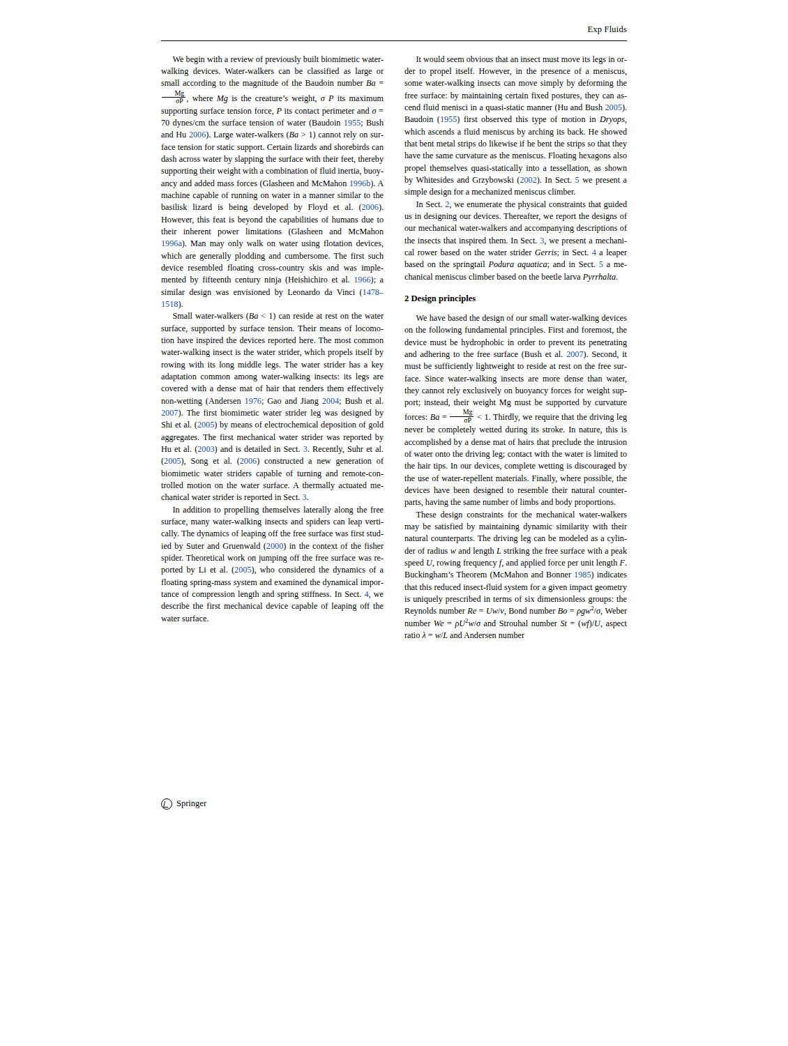Exp Fluids
We begin with a review of previously built biomimetic water-walking devices. Water-walkers can be classified as large or small according to the magnitude of the Baudoin number Ba = Mg σP, where Mg is the creature’s weight, σ P its maximum supporting surface tension force, P its contact perimeter and σ = 70 dynes/cm the surface tension of water (Baudoin 1955; Bush and Hu 2006). Large water-walkers (Ba > 1) cannot rely on surface tension for static support. Certain lizards and shorebirds can dash across water by slapping the surface with their feet, thereby supporting their weight with a combination of fluid inertia, buoyancy and added mass forces (Glasheen and McMahon 1996b). A machine capable of running on water in a manner similar to the basilisk lizard is being developed by Floyd et al. (2006). However, this feat is beyond the capabilities of humans due to their inherent power limitations (Glasheen and McMahon 1996a). Man may only walk on water using flotation devices, which are generally plodding and cumbersome. The first such device resembled floating cross-country skis and was implemented by fifteenth century ninja (Heishichiro et al. 1966); a similar design was envisioned by Leonardo da Vinci (1478–1518).
Small water-walkers (Ba < 1) can reside at rest on the water surface, supported by surface tension. Their means of locomotion have inspired the devices reported here. The most common water-walking insect is the water strider, which propels itself by rowing with its long middle legs. The water strider has a key adaptation common among water-walking insects: its legs are covered with a dense mat of hair that renders them effectively non-wetting (Andersen 1976; Gao and Jiang 2004; Bush et al. 2007). The first biomimetic water strider leg was designed by Shi et al. (2005) by means of electrochemical deposition of gold aggregates. The first mechanical water strider was reported by Hu et al. (2003) and is detailed in Sect. 3. Recently, Suhr et al. (2005), Song et al. (2006) constructed a new generation of biomimetic water striders capable of turning and remote-controlled motion on the water surface. A thermally actuated mechanical water strider is reported in Sect. 3.
In addition to propelling themselves laterally along the free surface, many water-walking insects and spiders can leap vertically. The dynamics of leaping off the free surface was first studied by Suter and Gruenwald (2000) in the context of the fisher spider. Theoretical work on jumping off the free surface was reported by Li et al. (2005), who considered the dynamics of a floating spring-mass system and examined the dynamical importance of compression length and spring stiffness. In Sect. 4, we describe the first mechanical device capable of leaping off the water surface.
It would seem obvious that an insect must move its legs in order to propel itself. However, in the presence of a meniscus, some water-walking insects can move simply by deforming the free surface: by maintaining certain fixed postures, they can ascend fluid menisci in a quasi-static manner (Hu and Bush 2005). Baudoin (1955) first observed this type of motion in Dryops, which ascends a fluid meniscus by arching its back. He showed that bent metal strips do likewise if he bent the strips so that they have the same curvature as the meniscus. Floating hexagons also propel themselves quasi-statically into a tessellation, as shown by Whitesides and Grzybowski (2002). In Sect. 5 we present a simple design for a mechanized meniscus climber.
In Sect. 2, we enumerate the physical constraints that guided us in designing our devices. Thereafter, we report the designs of our mechanical water-walkers and accompanying descriptions of the insects that inspired them. In Sect. 3, we present a mechanical rower based on the water strider Gerris; in Sect. 4 a leaper based on the springtail Podura aquatica; and in Sect. 5 a mechanical meniscus climber based on the beetle larva Pyrrhalta.
2 Design principles
We have based the design of our small water-walking devices on the following fundamental principles. First and foremost, the device must be hydrophobic in order to prevent its penetrating and adhering to the free surface (Bush et al. 2007). Second, it must be sufficiently lightweight to reside at rest on the free surface. Since water-walking insects are more dense than water, they cannot rely exclusively on buoyancy forces for weight support; instead, their weight Mg must be supported by curvature forces: Ba = Mg σP < 1. Thirdly, we require that the driving leg never be completely wetted during its stroke. In nature, this is accomplished by a dense mat of hairs that preclude the intrusion of water onto the driving leg; contact with the water is limited to the hair tips. In our devices, complete wetting is discouraged by the use of water-repellent materials. Finally, where possible, the devices have been designed to resemble their natural counterparts, having the same number of limbs and body proportions.
These design constraints for the mechanical water-walkers may be satisfied by maintaining dynamic similarity with their natural counterparts. The driving leg can be modeled as a cylinder of radius w and length L striking the free surface with a peak speed U, rowing frequency f, and applied force per unit length F. Buckingham’s Theorem (McMahon and Bonner 1985) indicates that this reduced insect-fluid system for a given impact geometry is uniquely prescribed in terms of six dimensionless groups: the Reynolds number Re = Uw/v, Bond number Bo = ρgw2/σ, Weber number We = ρU2w/σ and Strouhal number St = (wf)/U, aspect ratio λ = w/L and Andersen number
Springer